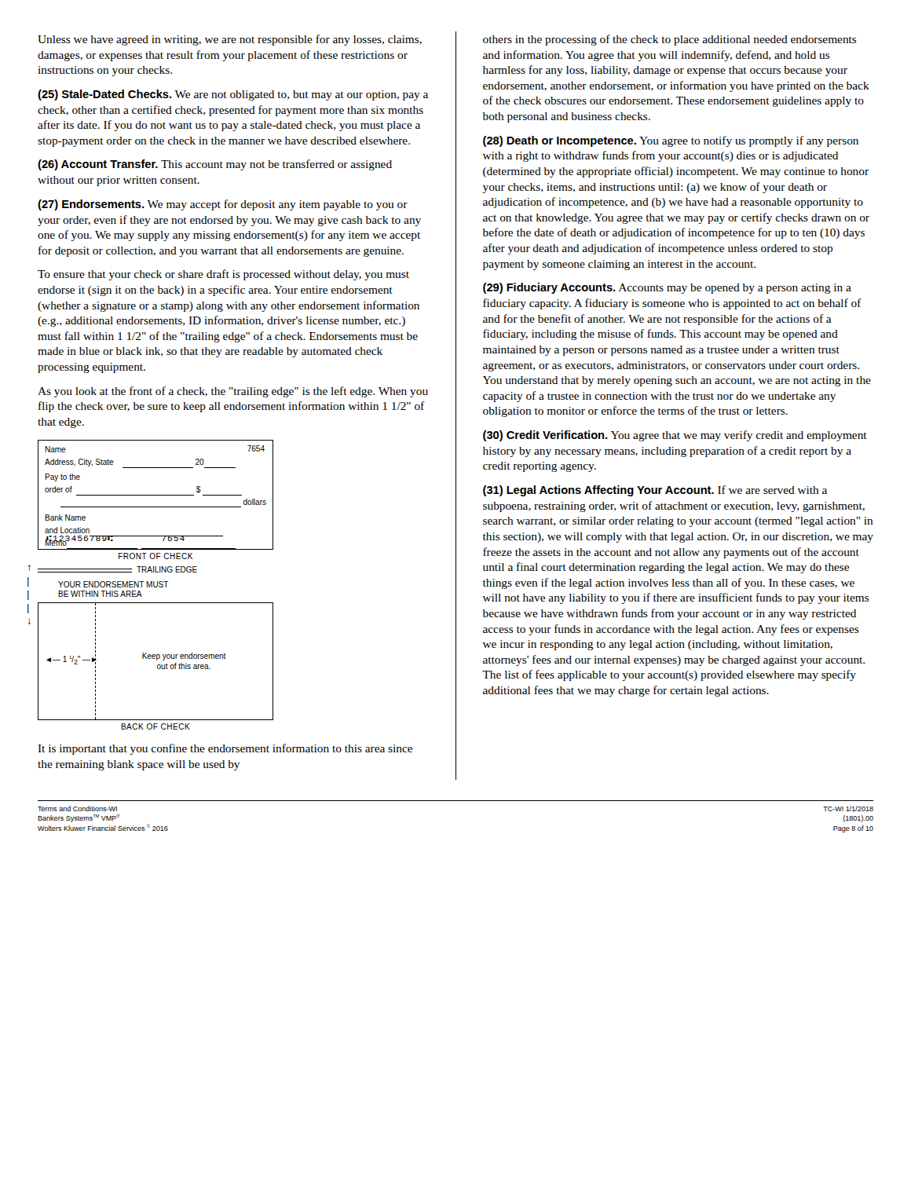Unless we have agreed in writing, we are not responsible for any losses, claims, damages, or expenses that result from your placement of these restrictions or instructions on your checks.
(25) Stale-Dated Checks. We are not obligated to, but may at our option, pay a check, other than a certified check, presented for payment more than six months after its date. If you do not want us to pay a stale-dated check, you must place a stop-payment order on the check in the manner we have described elsewhere.
(26) Account Transfer. This account may not be transferred or assigned without our prior written consent.
(27) Endorsements. We may accept for deposit any item payable to you or your order, even if they are not endorsed by you. We may give cash back to any one of you. We may supply any missing endorsement(s) for any item we accept for deposit or collection, and you warrant that all endorsements are genuine.
To ensure that your check or share draft is processed without delay, you must endorse it (sign it on the back) in a specific area. Your entire endorsement (whether a signature or a stamp) along with any other endorsement information (e.g., additional endorsements, ID information, driver's license number, etc.) must fall within 1 1/2" of the "trailing edge" of a check. Endorsements must be made in blue or black ink, so that they are readable by automated check processing equipment.
As you look at the front of a check, the "trailing edge" is the left edge. When you flip the check over, be sure to keep all endorsement information within 1 1/2" of that edge.
7654
Name
Address, City, State 20
Pay to the
order of $
dollars
Bank Name
and Location
Memo
⑆123456789⑆7654
FRONT OF CHECK
↑
|
|
|
↓
TRAILING EDGE
YOUR ENDORSEMENT MUST
BE WITHIN THIS AREA
◄— 1 1/2" —►
Keep your endorsement
out of this area.
BACK OF CHECK
It is important that you confine the endorsement information to this area since the remaining blank space will be used by
others in the processing of the check to place additional needed endorsements and information. You agree that you will indemnify, defend, and hold us harmless for any loss, liability, damage or expense that occurs because your endorsement, another endorsement, or information you have printed on the back of the check obscures our endorsement. These endorsement guidelines apply to both personal and business checks.
(28) Death or Incompetence. You agree to notify us promptly if any person with a right to withdraw funds from your account(s) dies or is adjudicated (determined by the appropriate official) incompetent. We may continue to honor your checks, items, and instructions until: (a) we know of your death or adjudication of incompetence, and (b) we have had a reasonable opportunity to act on that knowledge. You agree that we may pay or certify checks drawn on or before the date of death or adjudication of incompetence for up to ten (10) days after your death and adjudication of incompetence unless ordered to stop payment by someone claiming an interest in the account.
(29) Fiduciary Accounts. Accounts may be opened by a person acting in a fiduciary capacity. A fiduciary is someone who is appointed to act on behalf of and for the benefit of another. We are not responsible for the actions of a fiduciary, including the misuse of funds. This account may be opened and maintained by a person or persons named as a trustee under a written trust agreement, or as executors, administrators, or conservators under court orders. You understand that by merely opening such an account, we are not acting in the capacity of a trustee in connection with the trust nor do we undertake any obligation to monitor or enforce the terms of the trust or letters.
(30) Credit Verification. You agree that we may verify credit and employment history by any necessary means, including preparation of a credit report by a credit reporting agency.
(31) Legal Actions Affecting Your Account. If we are served with a subpoena, restraining order, writ of attachment or execution, levy, garnishment, search warrant, or similar order relating to your account (termed "legal action" in this section), we will comply with that legal action. Or, in our discretion, we may freeze the assets in the account and not allow any payments out of the account until a final court determination regarding the legal action. We may do these things even if the legal action involves less than all of you. In these cases, we will not have any liability to you if there are insufficient funds to pay your items because we have withdrawn funds from your account or in any way restricted access to your funds in accordance with the legal action. Any fees or expenses we incur in responding to any legal action (including, without limitation, attorneys' fees and our internal expenses) may be charged against your account. The list of fees applicable to your account(s) provided elsewhere may specify additional fees that we may charge for certain legal actions.
Terms and Conditions-WI
Bankers SystemsTM VMP®
Wolters Kluwer Financial Services © 2016
TC-WI 1/1/2018
(1801).00
Page 8 of 10